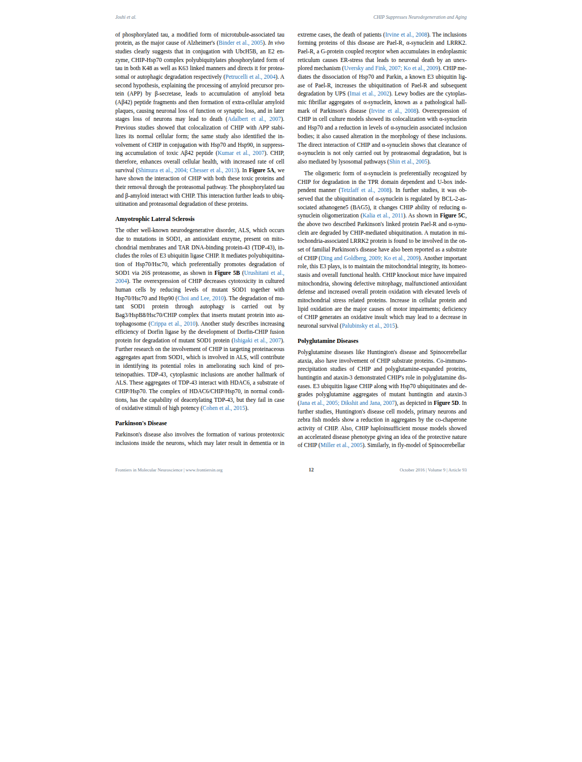Joshi et al.
CHIP Suppresses Neurodegeneration and Aging
of phosphorylated tau, a modified form of microtubule-associated tau protein, as the major cause of Alzheimer's (Binder et al., 2005). In vivo studies clearly suggests that in conjugation with UbcH5B, an E2 enzyme, CHIP-Hsp70 complex polyubiquitylates phosphorylated form of tau in both K48 as well as K63 linked manners and directs it for proteasomal or autophagic degradation respectively (Petrucelli et al., 2004). A second hypothesis, explaining the processing of amyloid precursor protein (APP) by β-secretase, leads to accumulation of amyloid beta (Aβ42) peptide fragments and then formation of extra-cellular amyloid plaques, causing neuronal loss of function or synaptic loss, and in later stages loss of neurons may lead to death (Adalbert et al., 2007). Previous studies showed that colocalization of CHIP with APP stabilizes its normal cellular form; the same study also identified the involvement of CHIP in conjugation with Hsp70 and Hsp90, in suppressing accumulation of toxic Aβ42 peptide (Kumar et al., 2007). CHIP, therefore, enhances overall cellular health, with increased rate of cell survival (Shimura et al., 2004; Chesser et al., 2013). In Figure 5A, we have shown the interaction of CHIP with both these toxic proteins and their removal through the proteasomal pathway. The phosphorylated tau and β-amyloid interact with CHIP. This interaction further leads to ubiquitination and proteasomal degradation of these proteins.
Amyotrophic Lateral Sclerosis
The other well-known neurodegenerative disorder, ALS, which occurs due to mutations in SOD1, an antioxidant enzyme, present on mitochondrial membranes and TAR DNA-binding protein-43 (TDP-43), includes the roles of E3 ubiquitin ligase CHIP. It mediates polyubiquitination of Hsp70/Hsc70, which preferentially promotes degradation of SOD1 via 26S proteasome, as shown in Figure 5B (Urushitani et al., 2004). The overexpression of CHIP decreases cytotoxicity in cultured human cells by reducing levels of mutant SOD1 together with Hsp70/Hsc70 and Hsp90 (Choi and Lee, 2010). The degradation of mutant SOD1 protein through autophagy is carried out by Bag3/HspB8/Hsc70/CHIP complex that inserts mutant protein into autophagosome (Crippa et al., 2010). Another study describes increasing efficiency of Dorfin ligase by the development of Dorfin-CHIP fusion protein for degradation of mutant SOD1 protein (Ishigaki et al., 2007). Further research on the involvement of CHIP in targeting proteinaceous aggregates apart from SOD1, which is involved in ALS, will contribute in identifying its potential roles in ameliorating such kind of proteinopathies. TDP-43, cytoplasmic inclusions are another hallmark of ALS. These aggregates of TDP-43 interact with HDAC6, a substrate of CHIP/Hsp70. The complex of HDAC6/CHIP/Hsp70, in normal conditions, has the capability of deacetylating TDP-43, but they fail in case of oxidative stimuli of high potency (Cohen et al., 2015).
Parkinson's Disease
Parkinson's disease also involves the formation of various proteotoxic inclusions inside the neurons, which may later result in dementia or in extreme cases, the death of patients (Irvine et al., 2008). The inclusions forming proteins of this disease are Pael-R, α-synuclein and LRRK2. Pael-R, a G-protein coupled receptor when accumulates in endoplasmic reticulum causes ER-stress that leads to neuronal death by an unexplored mechanism (Uversky and Fink, 2007; Ko et al., 2009). CHIP mediates the dissociation of Hsp70 and Parkin, a known E3 ubiquitin ligase of Pael-R, increases the ubiquitination of Pael-R and subsequent degradation by UPS (Imai et al., 2002). Lewy bodies are the cytoplasmic fibrillar aggregates of α-synuclein, known as a pathological hallmark of Parkinson's disease (Irvine et al., 2008). Overexpression of CHIP in cell culture models showed its colocalization with α-synuclein and Hsp70 and a reduction in levels of α-synuclein associated inclusion bodies; it also caused alteration in the morphology of these inclusions. The direct interaction of CHIP and α-synuclein shows that clearance of α-synuclein is not only carried out by proteasomal degradation, but is also mediated by lysosomal pathways (Shin et al., 2005).
The oligomeric form of α-synuclein is preferentially recognized by CHIP for degradation in the TPR domain dependent and U-box independent manner (Tetzlaff et al., 2008). In further studies, it was observed that the ubiquitination of α-synuclein is regulated by BCL-2-associated athanogene5 (BAG5), it changes CHIP ability of reducing α-synuclein oligomerization (Kalia et al., 2011). As shown in Figure 5C, the above two described Parkinson's linked protein Pael-R and α-synuclein are degraded by CHIP-mediated ubiquitination. A mutation in mitochondria-associated LRRK2 protein is found to be involved in the onset of familial Parkinson's disease have also been reported as a substrate of CHIP (Ding and Goldberg, 2009; Ko et al., 2009). Another important role, this E3 plays, is to maintain the mitochondrial integrity, its homeostasis and overall functional health. CHIP knockout mice have impaired mitochondria, showing defective mitophagy, malfunctioned antioxidant defense and increased overall protein oxidation with elevated levels of mitochondrial stress related proteins. Increase in cellular protein and lipid oxidation are the major causes of motor impairments; deficiency of CHIP generates an oxidative insult which may lead to a decrease in neuronal survival (Palubinsky et al., 2015).
Polyglutamine Diseases
Polyglutamine diseases like Huntington's disease and Spinocerebellar ataxia, also have involvement of CHIP substrate proteins. Co-immunoprecipitation studies of CHIP and polyglutamine-expanded proteins, huntingtin and ataxin-3 demonstrated CHIP's role in polyglutamine diseases. E3 ubiquitin ligase CHIP along with Hsp70 ubiquitinates and degrades polyglutamine aggregates of mutant huntingtin and ataxin-3 (Jana et al., 2005; Dikshit and Jana, 2007), as depicted in Figure 5D. In further studies, Huntington's disease cell models, primary neurons and zebra fish models show a reduction in aggregates by the co-chaperone activity of CHIP. Also, CHIP haploinsufficient mouse models showed an accelerated disease phenotype giving an idea of the protective nature of CHIP (Miller et al., 2005). Similarly, in fly-model of Spinocerebellar
Frontiers in Molecular Neuroscience | www.frontiersin.org
12
October 2016 | Volume 9 | Article 93